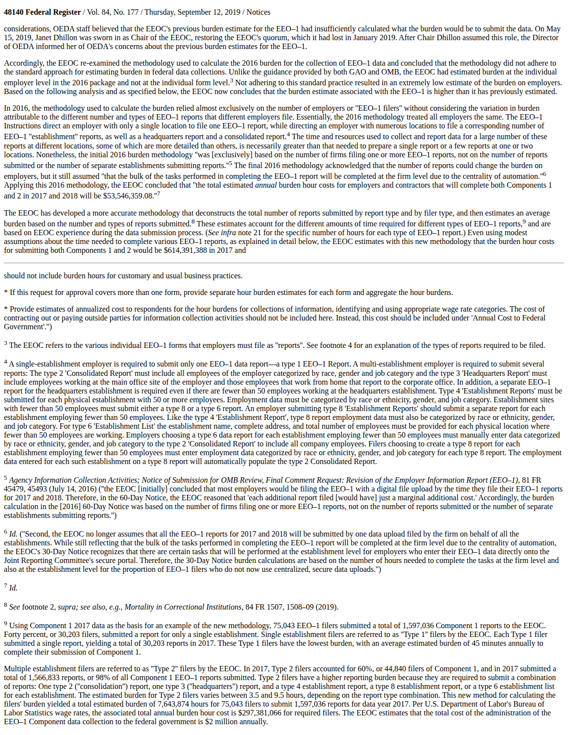48140 Federal Register / Vol. 84, No. 177 / Thursday, September 12, 2019 / Notices
considerations, OEDA staff believed that the EEOC's previous burden estimate for the EEO–1 had insufficiently calculated what the burden would be to submit the data. On May 15, 2019, Janet Dhillon was sworn in as Chair of the EEOC, restoring the EEOC's quorum, which it had lost in January 2019. After Chair Dhillon assumed this role, the Director of OEDA informed her of OEDA's concerns about the previous burden estimates for the EEO–1.
Accordingly, the EEOC re-examined the methodology used to calculate the 2016 burden for the collection of EEO–1 data and concluded that the methodology did not adhere to the standard approach for estimating burden in federal data collections. Unlike the guidance provided by both GAO and OMB, the EEOC had estimated burden at the individual employer level in the 2016 package and not at the individual form level.3 Not adhering to this standard practice resulted in an extremely low estimate of the burden on employers. Based on the following analysis and as specified below, the EEOC now concludes that the burden estimate associated with the EEO–1 is higher than it has previously estimated.
In 2016, the methodology used to calculate the burden relied almost exclusively on the number of employers or ''EEO–1 filers'' without considering the variation in burden attributable to the different number and types of EEO–1 reports that different employers file. Essentially, the 2016 methodology treated all employers the same. The EEO–1 Instructions direct an employer with only a single location to file one EEO–1 report, while directing an employer with numerous locations to file a corresponding number of EEO–1 ''establishment'' reports, as well as a headquarters report and a consolidated report.4 The time and resources used to collect and report data for a large number of these reports at different locations, some of which are more detailed than others, is necessarily greater than that needed to prepare a single report or a few reports at one or two locations. Nonetheless, the initial 2016 burden methodology ''was [exclusively] based on the number of firms filing one or more EEO–1 reports, not on the number of reports submitted or the number of separate establishments submitting reports.''5 The final 2016 methodology acknowledged that the number of reports could change the burden on employers, but it still assumed ''that the bulk of the tasks performed in completing the EEO–1 report will be completed at the firm level due to the centrality of automation.''6 Applying this 2016 methodology, the EEOC concluded that ''the total estimated annual burden hour costs for employers and contractors that will complete both Components 1 and 2 in 2017 and 2018 will be $53,546,359.08.''7
The EEOC has developed a more accurate methodology that deconstructs the total number of reports submitted by report type and by filer type, and then estimates an average burden based on the number and types of reports submitted.8 These estimates account for the different amounts of time required for different types of EEO–1 reports,9 and are based on EEOC experience during the data submission process. (See infra note 21 for the specific number of hours for each type of EEO–1 report.) Even using modest assumptions about the time needed to complete various EEO–1 reports, as explained in detail below, the EEOC estimates with this new methodology that the burden hour costs for submitting both Components 1 and 2 would be $614,391,388 in 2017 and
should not include burden hours for customary and usual business practices.
* If this request for approval covers more than one form, provide separate hour burden estimates for each form and aggregate the hour burdens.
* Provide estimates of annualized cost to respondents for the hour burdens for collections of information, identifying and using appropriate wage rate categories. The cost of contracting out or paying outside parties for information collection activities should not be included here. Instead, this cost should be included under 'Annual Cost to Federal Government'.'')
3 The EEOC refers to the various individual EEO–1 forms that employers must file as ''reports''. See footnote 4 for an explanation of the types of reports required to be filed.
4 A single-establishment employer is required to submit only one EEO–1 data report—a type 1 EEO–1 Report. A multi-establishment employer is required to submit several reports: The type 2 'Consolidated Report' must include all employees of the employer categorized by race, gender and job category and the type 3 'Headquarters Report' must include employees working at the main office site of the employer and those employees that work from home that report to the corporate office. In addition, a separate EEO–1 report for the headquarters establishment is required even if there are fewer than 50 employees working at the headquarters establishment. Type 4 'Establishment Reports' must be submitted for each physical establishment with 50 or more employees. Employment data must be categorized by race or ethnicity, gender, and job category. Establishment sites with fewer than 50 employees must submit either a type 8 or a type 6 report. An employer submitting type 8 'Establishment Reports' should submit a separate report for each establishment employing fewer than 50 employees. Like the type 4 'Establishment Report', type 8 report employment data must also be categorized by race or ethnicity, gender, and job category. For type 6 'Establishment List' the establishment name, complete address, and total number of employees must be provided for each physical location where fewer than 50 employees are working. Employers choosing a type 6 data report for each establishment employing fewer than 50 employees must manually enter data categorized by race or ethnicity, gender, and job category to the type 2 'Consolidated Report' to include all company employees. Filers choosing to create a type 8 report for each establishment employing fewer than 50 employees must enter employment data categorized by race or ethnicity, gender, and job category for each type 8 report. The employment data entered for each such establishment on a type 8 report will automatically populate the type 2 Consolidated Report.
5 Agency Information Collection Activities; Notice of Submission for OMB Review, Final Comment Request: Revision of the Employer Information Report (EEO–1), 81 FR 45479, 45493 (July 14, 2016) (''the EEOC [initially] concluded that most employers would be filing the EEO–1 with a digital file upload by the time they file their EEO–1 reports for 2017 and 2018. Therefore, in the 60-Day Notice, the EEOC reasoned that 'each additional report filed [would have] just a marginal additional cost.' Accordingly, the burden calculation in the [2016] 60-Day Notice was based on the number of firms filing one or more EEO–1 reports, not on the number of reports submitted or the number of separate establishments submitting reports.'')
6 Id. (''Second, the EEOC no longer assumes that all the EEO–1 reports for 2017 and 2018 will be submitted by one data upload filed by the firm on behalf of all the establishments. While still reflecting that the bulk of the tasks performed in completing the EEO–1 report will be completed at the firm level due to the centrality of automation, the EEOC's 30-Day Notice recognizes that there are certain tasks that will be performed at the establishment level for employers who enter their EEO–1 data directly onto the Joint Reporting Committee's secure portal. Therefore, the 30-Day Notice burden calculations are based on the number of hours needed to complete the tasks at the firm level and also at the establishment level for the proportion of EEO–1 filers who do not now use centralized, secure data uploads.'')
7 Id.
8 See footnote 2, supra; see also, e.g., Mortality in Correctional Institutions, 84 FR 1507, 1508–09 (2019).
9 Using Component 1 2017 data as the basis for an example of the new methodology, 75,043 EEO–1 filers submitted a total of 1,597,036 Component 1 reports to the EEOC. Forty percent, or 30,203 filers, submitted a report for only a single establishment. Single establishment filers are referred to as ''Type 1'' filers by the EEOC. Each Type 1 filer submitted a single report, yielding a total of 30,203 reports in 2017. These Type 1 filers have the lowest burden, with an average estimated burden of 45 minutes annually to complete their submission of Component 1.
Multiple establishment filers are referred to as ''Type 2'' filers by the EEOC. In 2017, Type 2 filers accounted for 60%, or 44,840 filers of Component 1, and in 2017 submitted a total of 1,566,833 reports, or 98% of all Component 1 EEO–1 reports submitted. Type 2 filers have a higher reporting burden because they are required to submit a combination of reports: One type 2 (''consolidation'') report, one type 3 (''headquarters'') report, and a type 4 establishment report, a type 8 establishment report, or a type 6 establishment list for each establishment. The estimated burden for Type 2 filers varies between 3.5 and 9.5 hours, depending on the report type combination. This new method for calculating the filers' burden yielded a total estimated burden of 7,643,874 hours for 75,043 filers to submit 1,597,036 reports for data year 2017. Per U.S. Department of Labor's Bureau of Labor Statistics wage rates, the associated total annual burden hour cost is $297,381,066 for required filers. The EEOC estimates that the total cost of the administration of the EEO–1 Component data collection to the federal government is $2 million annually.